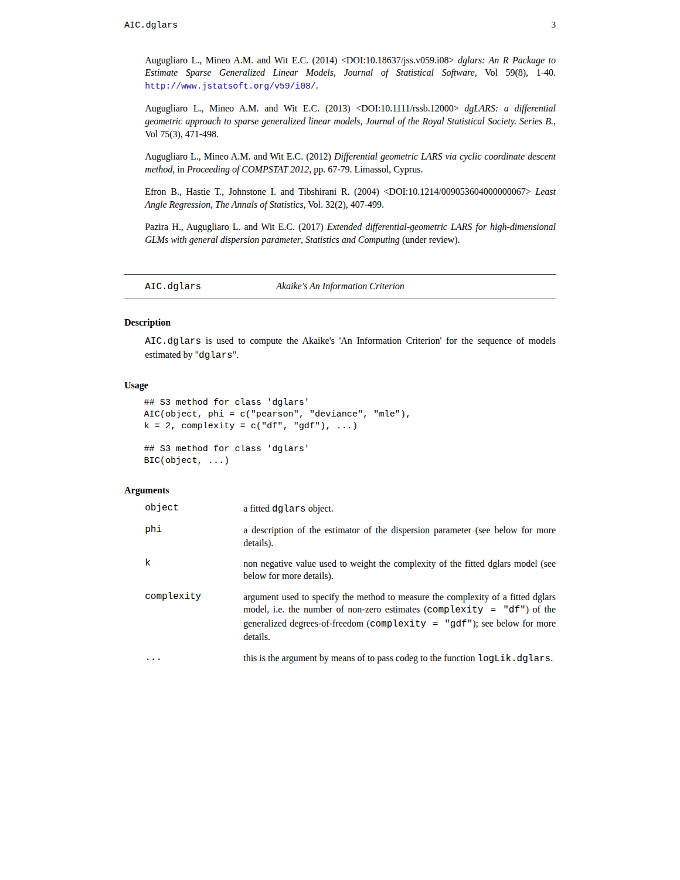AIC.dglars 3
Augugliaro L., Mineo A.M. and Wit E.C. (2014) <DOI:10.18637/jss.v059.i08> dglars: An R Package to Estimate Sparse Generalized Linear Models, Journal of Statistical Software, Vol 59(8), 1-40. http://www.jstatsoft.org/v59/i08/.
Augugliaro L., Mineo A.M. and Wit E.C. (2013) <DOI:10.1111/rssb.12000> dgLARS: a differential geometric approach to sparse generalized linear models, Journal of the Royal Statistical Society. Series B., Vol 75(3), 471-498.
Augugliaro L., Mineo A.M. and Wit E.C. (2012) Differential geometric LARS via cyclic coordinate descent method, in Proceeding of COMPSTAT 2012, pp. 67-79. Limassol, Cyprus.
Efron B., Hastie T., Johnstone I. and Tibshirani R. (2004) <DOI:10.1214/009053604000000067> Least Angle Regression, The Annals of Statistics, Vol. 32(2), 407-499.
Pazira H., Augugliaro L. and Wit E.C. (2017) Extended differential-geometric LARS for high-dimensional GLMs with general dispersion parameter, Statistics and Computing (under review).
AIC.dglars Akaike's An Information Criterion
Description
AIC.dglars is used to compute the Akaike's 'An Information Criterion' for the sequence of models estimated by "dglars".
Usage
## S3 method for class 'dglars'
AIC(object, phi = c("pearson", "deviance", "mle"),
k = 2, complexity = c("df", "gdf"), ...)

## S3 method for class 'dglars'
BIC(object, ...)
Arguments
object
a fitted dglars object.
phi
a description of the estimator of the dispersion parameter (see below for more details).
k
non negative value used to weight the complexity of the fitted dglars model (see below for more details).
complexity
argument used to specify the method to measure the complexity of a fitted dglars model, i.e. the number of non-zero estimates (complexity = "df") of the generalized degrees-of-freedom (complexity = "gdf"); see below for more details.
...
this is the argument by means of to pass codeg to the function logLik.dglars.